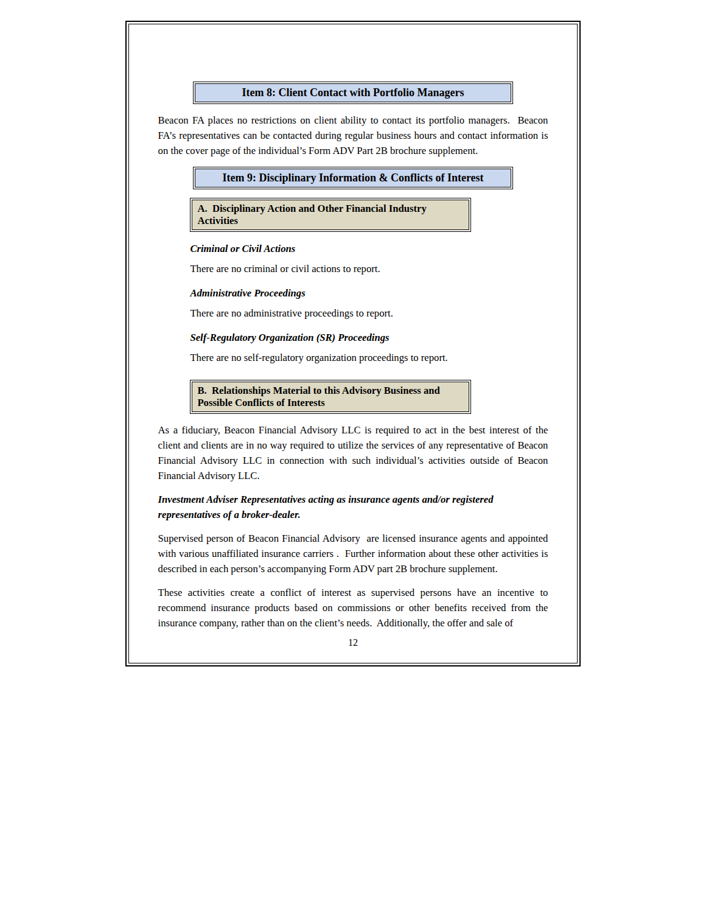Item 8: Client Contact with Portfolio Managers
Beacon FA places no restrictions on client ability to contact its portfolio managers. Beacon FA’s representatives can be contacted during regular business hours and contact information is on the cover page of the individual’s Form ADV Part 2B brochure supplement.
Item 9: Disciplinary Information & Conflicts of Interest
A. Disciplinary Action and Other Financial Industry Activities
Criminal or Civil Actions
There are no criminal or civil actions to report.
Administrative Proceedings
There are no administrative proceedings to report.
Self-Regulatory Organization (SR) Proceedings
There are no self-regulatory organization proceedings to report.
B. Relationships Material to this Advisory Business and Possible Conflicts of Interests
As a fiduciary, Beacon Financial Advisory LLC is required to act in the best interest of the client and clients are in no way required to utilize the services of any representative of Beacon Financial Advisory LLC in connection with such individual’s activities outside of Beacon Financial Advisory LLC.
Investment Adviser Representatives acting as insurance agents and/or registered representatives of a broker-dealer.
Supervised person of Beacon Financial Advisory are licensed insurance agents and appointed with various unaffiliated insurance carriers . Further information about these other activities is described in each person’s accompanying Form ADV part 2B brochure supplement.
These activities create a conflict of interest as supervised persons have an incentive to recommend insurance products based on commissions or other benefits received from the insurance company, rather than on the client’s needs. Additionally, the offer and sale of
12